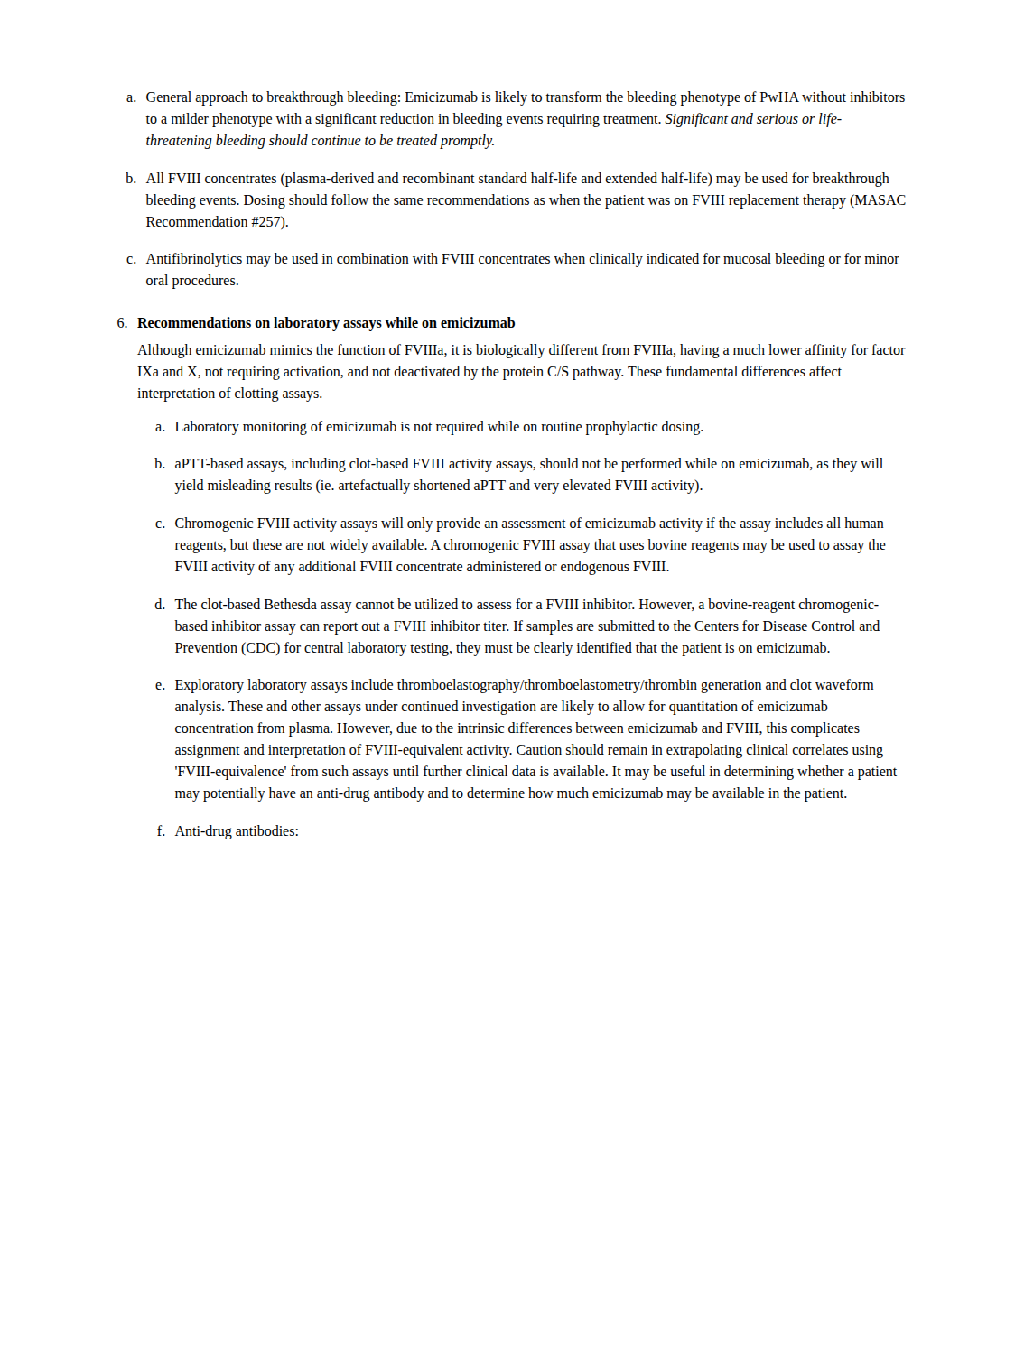General approach to breakthrough bleeding: Emicizumab is likely to transform the bleeding phenotype of PwHA without inhibitors to a milder phenotype with a significant reduction in bleeding events requiring treatment. Significant and serious or life-threatening bleeding should continue to be treated promptly.
All FVIII concentrates (plasma-derived and recombinant standard half-life and extended half-life) may be used for breakthrough bleeding events. Dosing should follow the same recommendations as when the patient was on FVIII replacement therapy (MASAC Recommendation #257).
Antifibrinolytics may be used in combination with FVIII concentrates when clinically indicated for mucosal bleeding or for minor oral procedures.
Recommendations on laboratory assays while on emicizumab
Although emicizumab mimics the function of FVIIIa, it is biologically different from FVIIIa, having a much lower affinity for factor IXa and X, not requiring activation, and not deactivated by the protein C/S pathway. These fundamental differences affect interpretation of clotting assays.
Laboratory monitoring of emicizumab is not required while on routine prophylactic dosing.
aPTT-based assays, including clot-based FVIII activity assays, should not be performed while on emicizumab, as they will yield misleading results (ie. artefactually shortened aPTT and very elevated FVIII activity).
Chromogenic FVIII activity assays will only provide an assessment of emicizumab activity if the assay includes all human reagents, but these are not widely available. A chromogenic FVIII assay that uses bovine reagents may be used to assay the FVIII activity of any additional FVIII concentrate administered or endogenous FVIII.
The clot-based Bethesda assay cannot be utilized to assess for a FVIII inhibitor. However, a bovine-reagent chromogenic-based inhibitor assay can report out a FVIII inhibitor titer. If samples are submitted to the Centers for Disease Control and Prevention (CDC) for central laboratory testing, they must be clearly identified that the patient is on emicizumab.
Exploratory laboratory assays include thromboelastography/thromboelastometry/thrombin generation and clot waveform analysis. These and other assays under continued investigation are likely to allow for quantitation of emicizumab concentration from plasma. However, due to the intrinsic differences between emicizumab and FVIII, this complicates assignment and interpretation of FVIII-equivalent activity. Caution should remain in extrapolating clinical correlates using 'FVIII-equivalence' from such assays until further clinical data is available. It may be useful in determining whether a patient may potentially have an anti-drug antibody and to determine how much emicizumab may be available in the patient.
Anti-drug antibodies: